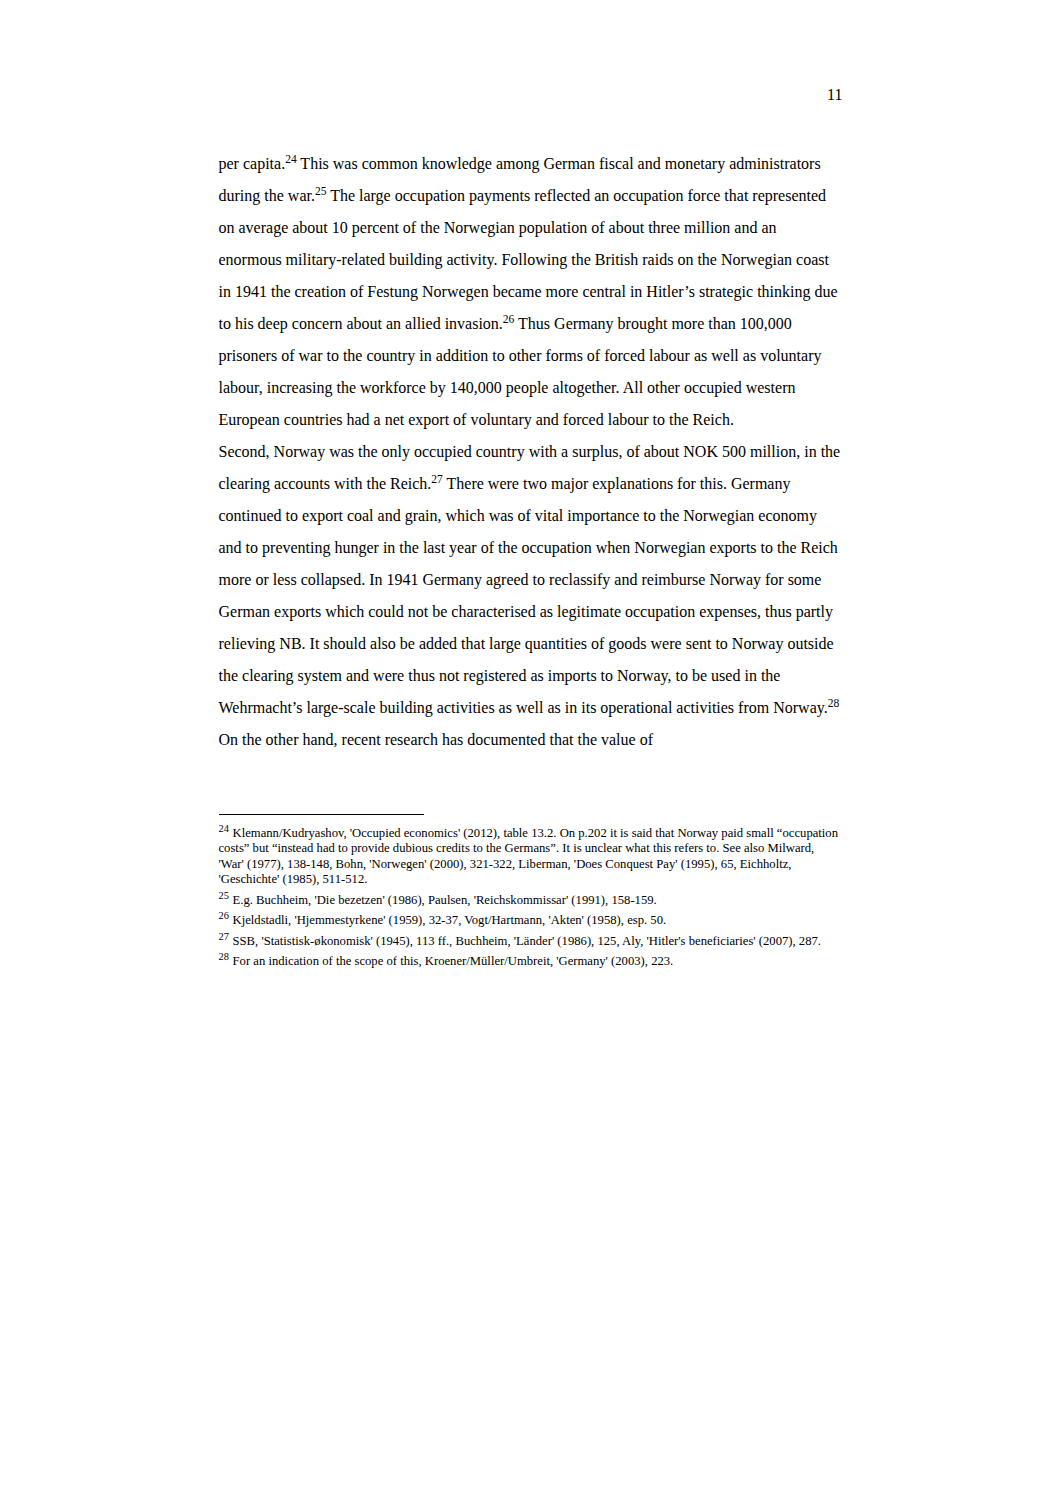11
per capita.24 This was common knowledge among German fiscal and monetary administrators during the war.25 The large occupation payments reflected an occupation force that represented on average about 10 percent of the Norwegian population of about three million and an enormous military-related building activity. Following the British raids on the Norwegian coast in 1941 the creation of Festung Norwegen became more central in Hitler’s strategic thinking due to his deep concern about an allied invasion.26 Thus Germany brought more than 100,000 prisoners of war to the country in addition to other forms of forced labour as well as voluntary labour, increasing the workforce by 140,000 people altogether. All other occupied western European countries had a net export of voluntary and forced labour to the Reich.
Second, Norway was the only occupied country with a surplus, of about NOK 500 million, in the clearing accounts with the Reich.27 There were two major explanations for this. Germany continued to export coal and grain, which was of vital importance to the Norwegian economy and to preventing hunger in the last year of the occupation when Norwegian exports to the Reich more or less collapsed. In 1941 Germany agreed to reclassify and reimburse Norway for some German exports which could not be characterised as legitimate occupation expenses, thus partly relieving NB. It should also be added that large quantities of goods were sent to Norway outside the clearing system and were thus not registered as imports to Norway, to be used in the Wehrmacht’s large-scale building activities as well as in its operational activities from Norway.28 On the other hand, recent research has documented that the value of
24 Klemann/Kudryashov, 'Occupied economics' (2012), table 13.2. On p.202 it is said that Norway paid small “occupation costs” but “instead had to provide dubious credits to the Germans”. It is unclear what this refers to. See also Milward, 'War' (1977), 138-148, Bohn, 'Norwegen' (2000), 321-322, Liberman, 'Does Conquest Pay' (1995), 65, Eichholtz, 'Geschichte' (1985), 511-512.
25 E.g. Buchheim, 'Die bezetzen' (1986), Paulsen, 'Reichskommissar' (1991), 158-159.
26 Kjeldstadli, 'Hjemmestyrkene' (1959), 32-37, Vogt/Hartmann, 'Akten' (1958), esp. 50.
27 SSB, 'Statistisk-økonomisk' (1945), 113 ff., Buchheim, 'Länder' (1986), 125, Aly, 'Hitler's beneficiaries' (2007), 287.
28 For an indication of the scope of this, Kroener/Müller/Umbreit, 'Germany' (2003), 223.